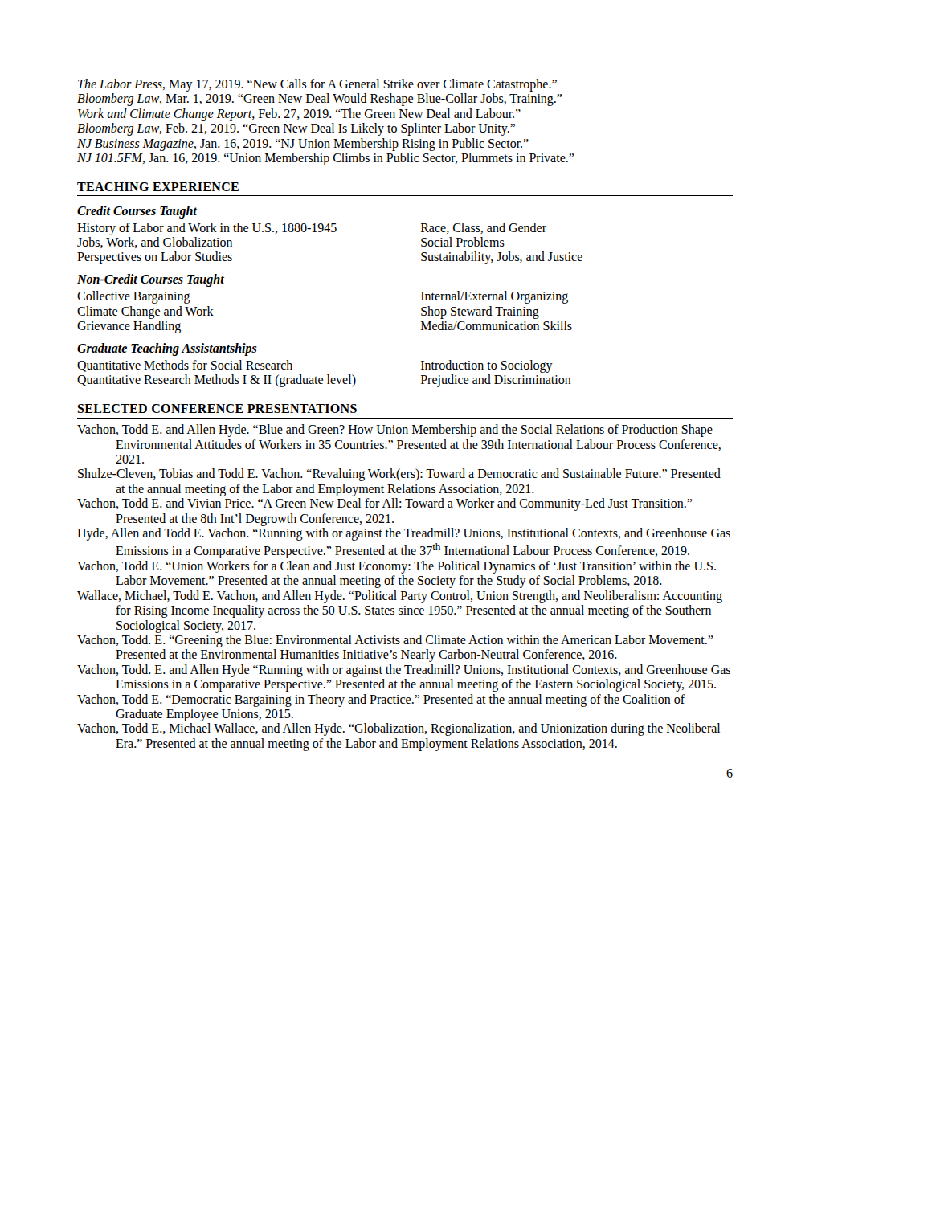The Labor Press, May 17, 2019. “New Calls for A General Strike over Climate Catastrophe.”
Bloomberg Law, Mar. 1, 2019. “Green New Deal Would Reshape Blue-Collar Jobs, Training.”
Work and Climate Change Report, Feb. 27, 2019. “The Green New Deal and Labour.”
Bloomberg Law, Feb. 21, 2019. “Green New Deal Is Likely to Splinter Labor Unity.”
NJ Business Magazine, Jan. 16, 2019. “NJ Union Membership Rising in Public Sector.”
NJ 101.5FM, Jan. 16, 2019. “Union Membership Climbs in Public Sector, Plummets in Private.”
Teaching Experience
Credit Courses Taught
| History of Labor and Work in the U.S., 1880-1945 | Race, Class, and Gender |
| Jobs, Work, and Globalization | Social Problems |
| Perspectives on Labor Studies | Sustainability, Jobs, and Justice |
Non-Credit Courses Taught
| Collective Bargaining | Internal/External Organizing |
| Climate Change and Work | Shop Steward Training |
| Grievance Handling | Media/Communication Skills |
Graduate Teaching Assistantships
| Quantitative Methods for Social Research | Introduction to Sociology |
| Quantitative Research Methods I & II (graduate level) | Prejudice and Discrimination |
Selected Conference Presentations
Vachon, Todd E. and Allen Hyde. “Blue and Green? How Union Membership and the Social Relations of Production Shape Environmental Attitudes of Workers in 35 Countries.” Presented at the 39th International Labour Process Conference, 2021.
Shulze-Cleven, Tobias and Todd E. Vachon. “Revaluing Work(ers): Toward a Democratic and Sustainable Future.” Presented at the annual meeting of the Labor and Employment Relations Association, 2021.
Vachon, Todd E. and Vivian Price. “A Green New Deal for All: Toward a Worker and Community-Led Just Transition.” Presented at the 8th Int’l Degrowth Conference, 2021.
Hyde, Allen and Todd E. Vachon. “Running with or against the Treadmill? Unions, Institutional Contexts, and Greenhouse Gas Emissions in a Comparative Perspective.” Presented at the 37th International Labour Process Conference, 2019.
Vachon, Todd E. “Union Workers for a Clean and Just Economy: The Political Dynamics of ‘Just Transition’ within the U.S. Labor Movement.” Presented at the annual meeting of the Society for the Study of Social Problems, 2018.
Wallace, Michael, Todd E. Vachon, and Allen Hyde. “Political Party Control, Union Strength, and Neoliberalism: Accounting for Rising Income Inequality across the 50 U.S. States since 1950.” Presented at the annual meeting of the Southern Sociological Society, 2017.
Vachon, Todd. E. “Greening the Blue: Environmental Activists and Climate Action within the American Labor Movement.” Presented at the Environmental Humanities Initiative’s Nearly Carbon-Neutral Conference, 2016.
Vachon, Todd. E. and Allen Hyde “Running with or against the Treadmill? Unions, Institutional Contexts, and Greenhouse Gas Emissions in a Comparative Perspective.” Presented at the annual meeting of the Eastern Sociological Society, 2015.
Vachon, Todd E. “Democratic Bargaining in Theory and Practice.” Presented at the annual meeting of the Coalition of Graduate Employee Unions, 2015.
Vachon, Todd E., Michael Wallace, and Allen Hyde. “Globalization, Regionalization, and Unionization during the Neoliberal Era.” Presented at the annual meeting of the Labor and Employment Relations Association, 2014.
6